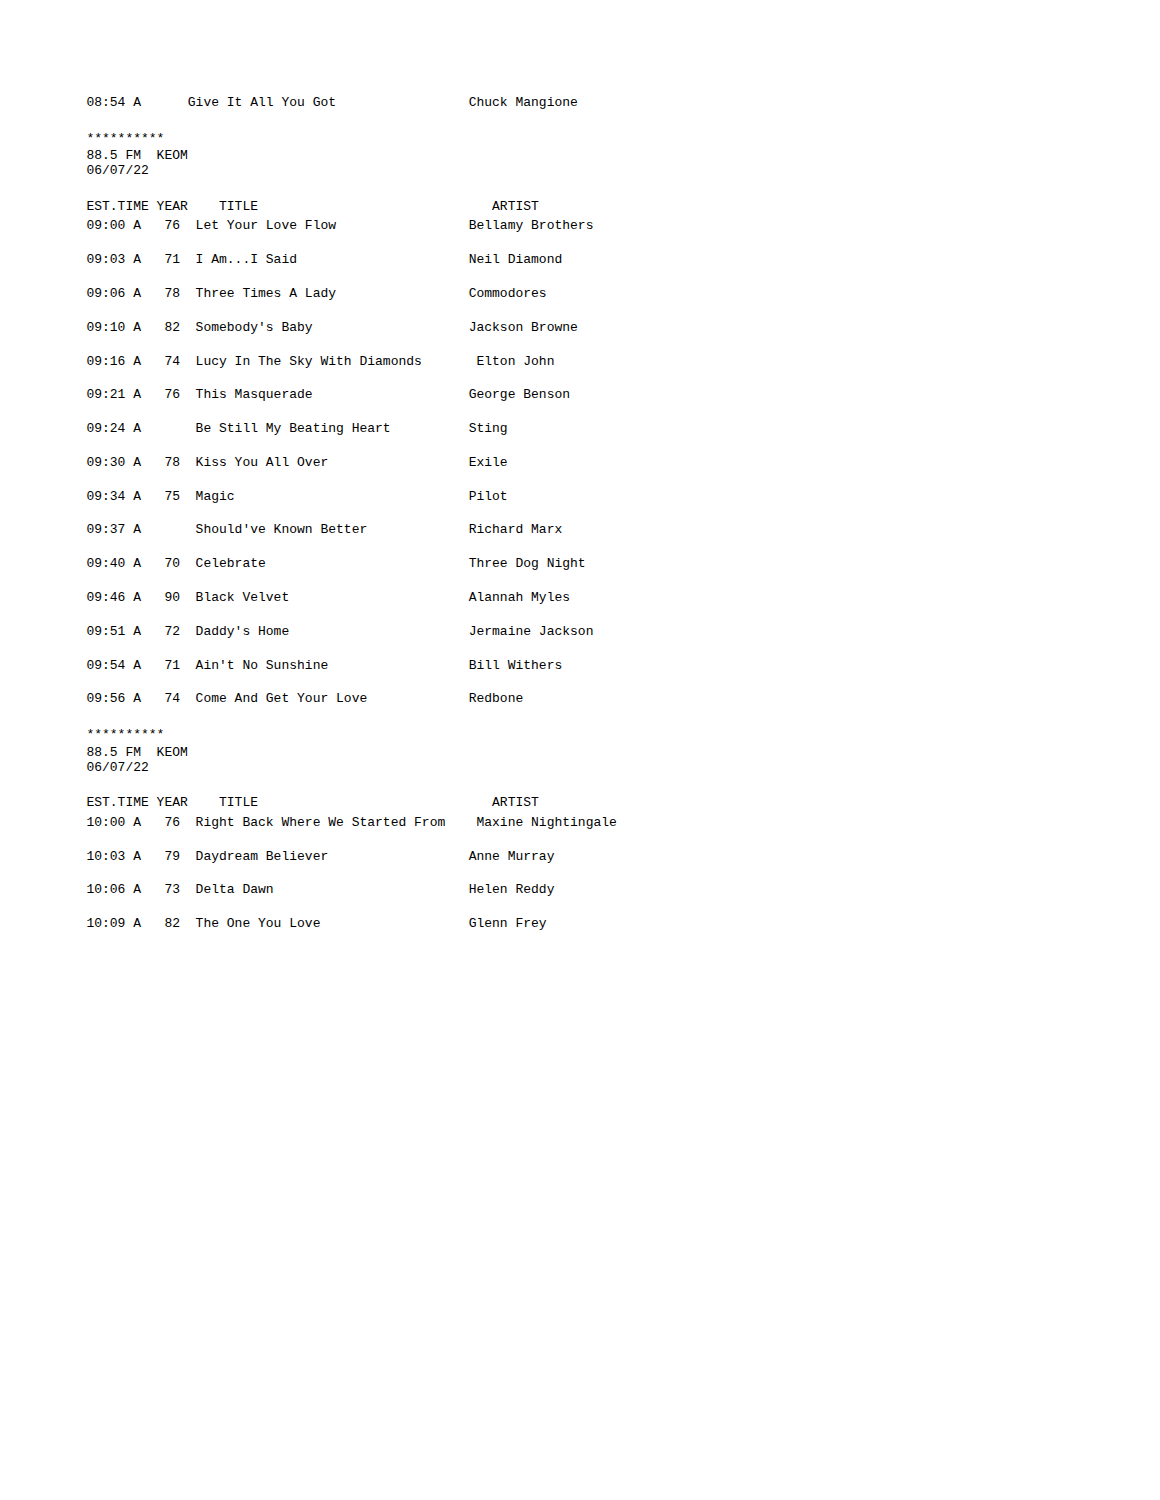08:54 A      Give It All You Got                 Chuck Mangione
**********
88.5 FM  KEOM
06/07/22
EST.TIME YEAR    TITLE                              ARTIST
09:00 A   76  Let Your Love Flow                 Bellamy Brothers
09:03 A   71  I Am...I Said                      Neil Diamond
09:06 A   78  Three Times A Lady                 Commodores
09:10 A   82  Somebody's Baby                    Jackson Browne
09:16 A   74  Lucy In The Sky With Diamonds       Elton John
09:21 A   76  This Masquerade                    George Benson
09:24 A       Be Still My Beating Heart          Sting
09:30 A   78  Kiss You All Over                  Exile
09:34 A   75  Magic                              Pilot
09:37 A       Should've Known Better             Richard Marx
09:40 A   70  Celebrate                          Three Dog Night
09:46 A   90  Black Velvet                       Alannah Myles
09:51 A   72  Daddy's Home                       Jermaine Jackson
09:54 A   71  Ain't No Sunshine                  Bill Withers
09:56 A   74  Come And Get Your Love             Redbone
**********
88.5 FM  KEOM
06/07/22
EST.TIME YEAR    TITLE                              ARTIST
10:00 A   76  Right Back Where We Started From    Maxine Nightingale
10:03 A   79  Daydream Believer                  Anne Murray
10:06 A   73  Delta Dawn                         Helen Reddy
10:09 A   82  The One You Love                   Glenn Frey